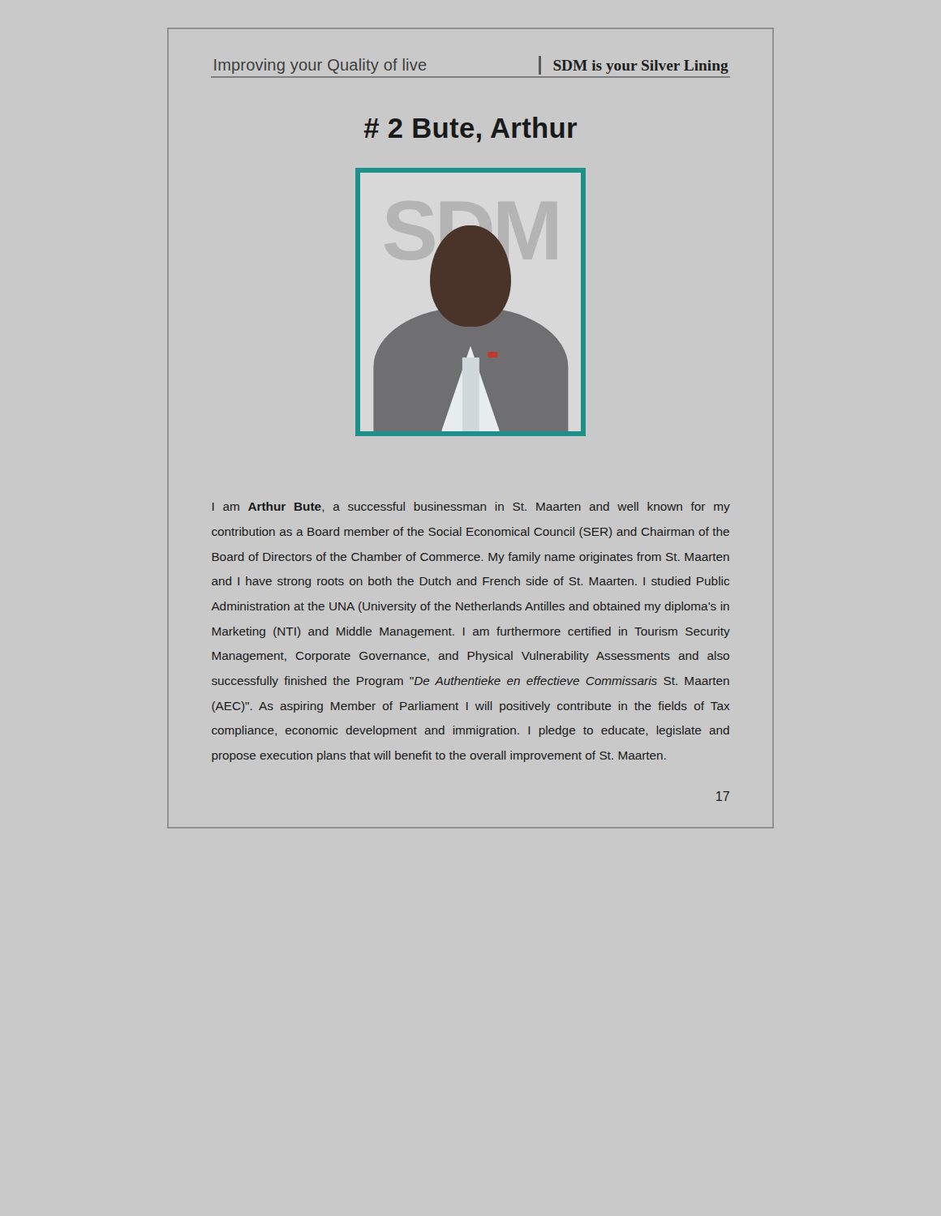Improving your Quality of live
SDM is your Silver Lining
# 2 Bute, Arthur
SDM
I am Arthur Bute, a successful businessman in St. Maarten and well known for my contribution as a Board member of the Social Economical Council (SER) and Chairman of the Board of Directors of the Chamber of Commerce. My family name originates from St. Maarten and I have strong roots on both the Dutch and French side of St. Maarten. I studied Public Administration at the UNA (University of the Netherlands Antilles and obtained my diploma's in Marketing (NTI) and Middle Management. I am furthermore certified in Tourism Security Management, Corporate Governance, and Physical Vulnerability Assessments and also successfully finished the Program "De Authentieke en effectieve Commissaris St. Maarten (AEC)". As aspiring Member of Parliament I will positively contribute in the fields of Tax compliance, economic development and immigration. I pledge to educate, legislate and propose execution plans that will benefit to the overall improvement of St. Maarten.
17